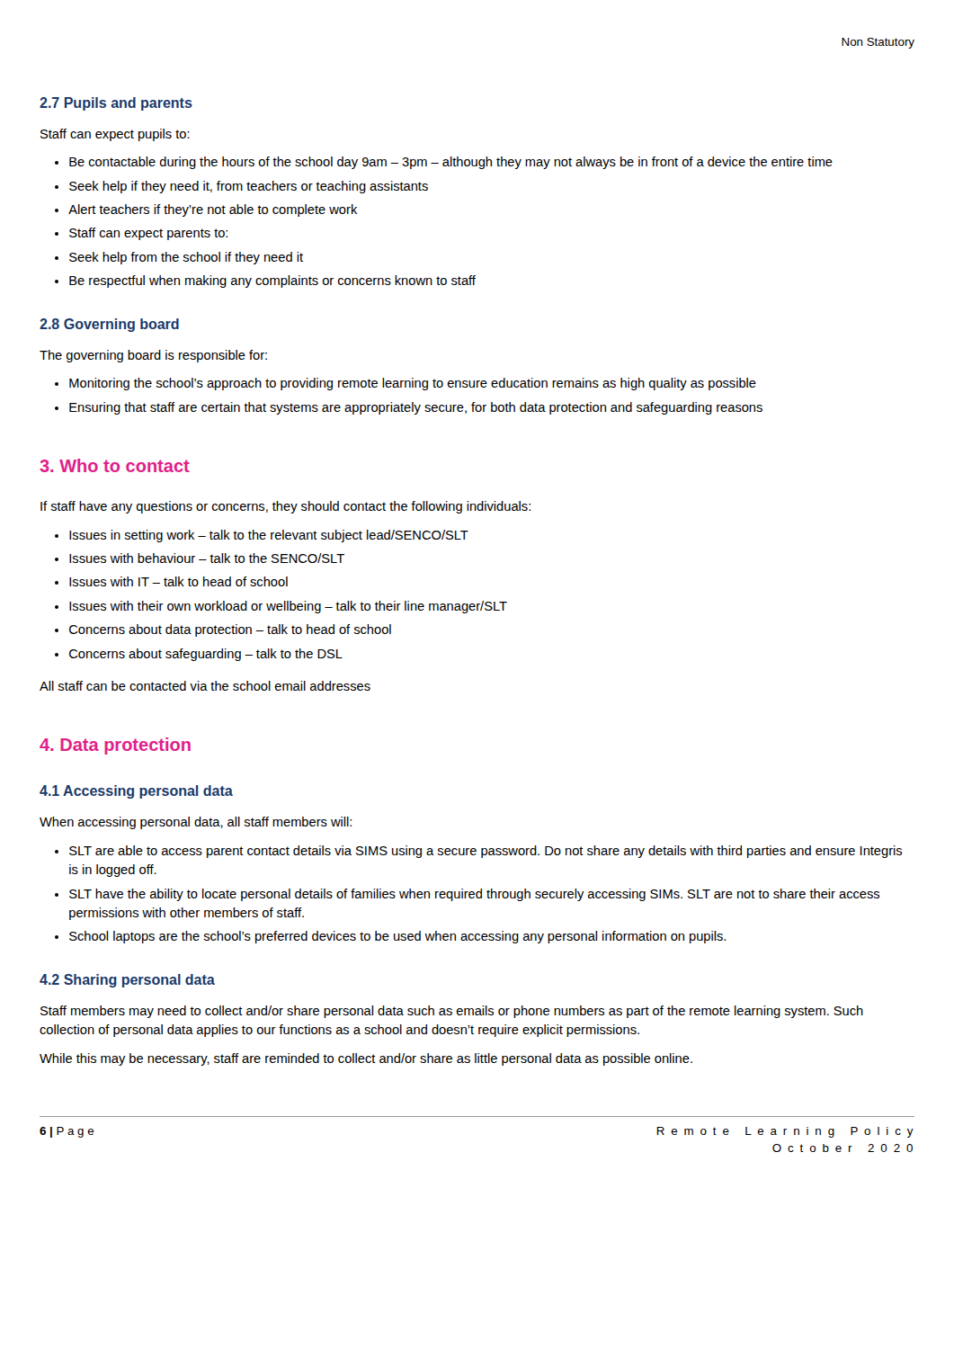Non Statutory
2.7 Pupils and parents
Staff can expect pupils to:
Be contactable during the hours of the school day 9am – 3pm – although they may not always be in front of a device the entire time
Seek help if they need it, from teachers or teaching assistants
Alert teachers if they’re not able to complete work
Staff can expect parents to:
Seek help from the school if they need it
Be respectful when making any complaints or concerns known to staff
2.8 Governing board
The governing board is responsible for:
Monitoring the school’s approach to providing remote learning to ensure education remains as high quality as possible
Ensuring that staff are certain that systems are appropriately secure, for both data protection and safeguarding reasons
3. Who to contact
If staff have any questions or concerns, they should contact the following individuals:
Issues in setting work – talk to the relevant subject lead/SENCO/SLT
Issues with behaviour – talk to the SENCO/SLT
Issues with IT – talk to head of school
Issues with their own workload or wellbeing – talk to their line manager/SLT
Concerns about data protection – talk to head of school
Concerns about safeguarding – talk to the DSL
All staff can be contacted via the school email addresses
4. Data protection
4.1 Accessing personal data
When accessing personal data, all staff members will:
SLT are able to access parent contact details via SIMS using a secure password. Do not share any details with third parties and ensure Integris is in logged off.
SLT have the ability to locate personal details of families when required through securely accessing SIMs. SLT are not to share their access permissions with other members of staff.
School laptops are the school’s preferred devices to be used when accessing any personal information on pupils.
4.2 Sharing personal data
Staff members may need to collect and/or share personal data such as emails or phone numbers as part of the remote learning system. Such collection of personal data applies to our functions as a school and doesn’t require explicit permissions.
While this may be necessary, staff are reminded to collect and/or share as little personal data as possible online.
6 | P a g e
R e m o t e L e a r n i n g P o l i c y
O c t o b e r 2 0 2 0